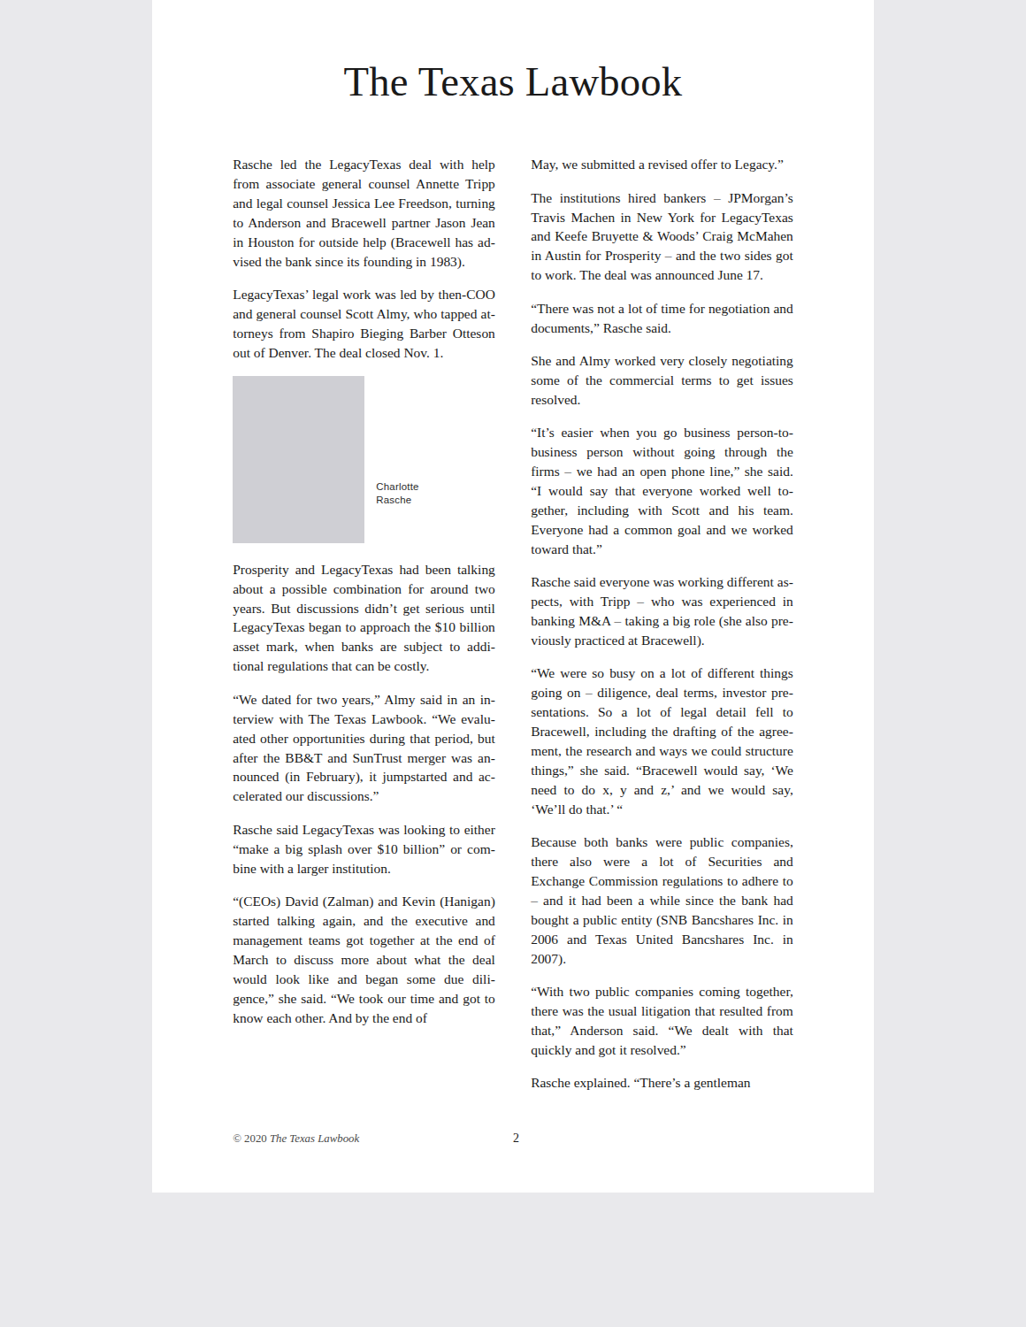The Texas Lawbook
Rasche led the LegacyTexas deal with help from associate general counsel Annette Tripp and legal counsel Jessica Lee Freedson, turning to Anderson and Bracewell partner Jason Jean in Houston for outside help (Bracewell has advised the bank since its founding in 1983).
LegacyTexas’ legal work was led by then-COO and general counsel Scott Almy, who tapped attorneys from Shapiro Bieging Barber Otteson out of Denver. The deal closed Nov. 1.
Charlotte
Rasche
Prosperity and LegacyTexas had been talking about a possible combination for around two years. But discussions didn’t get serious until LegacyTexas began to approach the $10 billion asset mark, when banks are subject to additional regulations that can be costly.
“We dated for two years,” Almy said in an interview with The Texas Lawbook. “We evaluated other opportunities during that period, but after the BB&T and SunTrust merger was announced (in February), it jumpstarted and accelerated our discussions.”
Rasche said LegacyTexas was looking to either “make a big splash over $10 billion” or combine with a larger institution.
“(CEOs) David (Zalman) and Kevin (Hanigan) started talking again, and the executive and management teams got together at the end of March to discuss more about what the deal would look like and began some due diligence,” she said. “We took our time and got to know each other. And by the end of
May, we submitted a revised offer to Legacy.”
The institutions hired bankers – JPMorgan’s Travis Machen in New York for LegacyTexas and Keefe Bruyette & Woods’ Craig McMahen in Austin for Prosperity – and the two sides got to work. The deal was announced June 17.
“There was not a lot of time for negotiation and documents,” Rasche said.
She and Almy worked very closely negotiating some of the commercial terms to get issues resolved.
“It’s easier when you go business person-to-business person without going through the firms – we had an open phone line,” she said. “I would say that everyone worked well together, including with Scott and his team. Everyone had a common goal and we worked toward that.”
Rasche said everyone was working different aspects, with Tripp – who was experienced in banking M&A – taking a big role (she also previously practiced at Bracewell).
“We were so busy on a lot of different things going on – diligence, deal terms, investor presentations. So a lot of legal detail fell to Bracewell, including the drafting of the agreement, the research and ways we could structure things,” she said. “Bracewell would say, ‘We need to do x, y and z,’ and we would say, ‘We’ll do that.’ “
Because both banks were public companies, there also were a lot of Securities and Exchange Commission regulations to adhere to – and it had been a while since the bank had bought a public entity (SNB Bancshares Inc. in 2006 and Texas United Bancshares Inc. in 2007).
“With two public companies coming together, there was the usual litigation that resulted from that,” Anderson said. “We dealt with that quickly and got it resolved.”
Rasche explained. “There’s a gentleman
© 2020 The Texas Lawbook
2